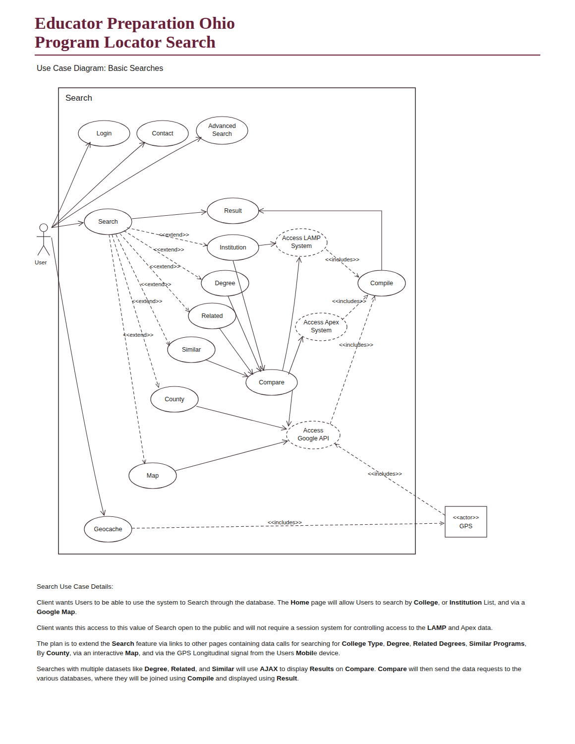Educator Preparation OhioProgram Locator Search
Use Case Diagram: Basic Searches
Search User Login Contact Advanced Search Search Result Institution Access LAMP System Degree Related Similar Compile Access Apex System Compare County Access Google API Map Geocache <<actor>> GPS <<extend>> <<extend>> <<extend>> <<extend>> <<extend>> <<extend>> <<includes>> <<includes>> <<includes>> <<includes>> <<includes>>
Search Use Case Details:
Client wants Users to be able to use the system to Search through the database. The Home page will allow Users to search by College, or Institution List, and via a Google Map.
Client wants this access to this value of Search open to the public and will not require a session system for controlling access to the LAMP and Apex data.
The plan is to extend the Search feature via links to other pages containing data calls for searching for College Type, Degree, Related Degrees, Similar Programs, By County, via an interactive Map, and via the GPS Longitudinal signal from the Users Mobile device.
Searches with multiple datasets like Degree, Related, and Similar will use AJAX to display Results on Compare. Compare will then send the data requests to the various databases, where they will be joined using Compile and displayed using Result.